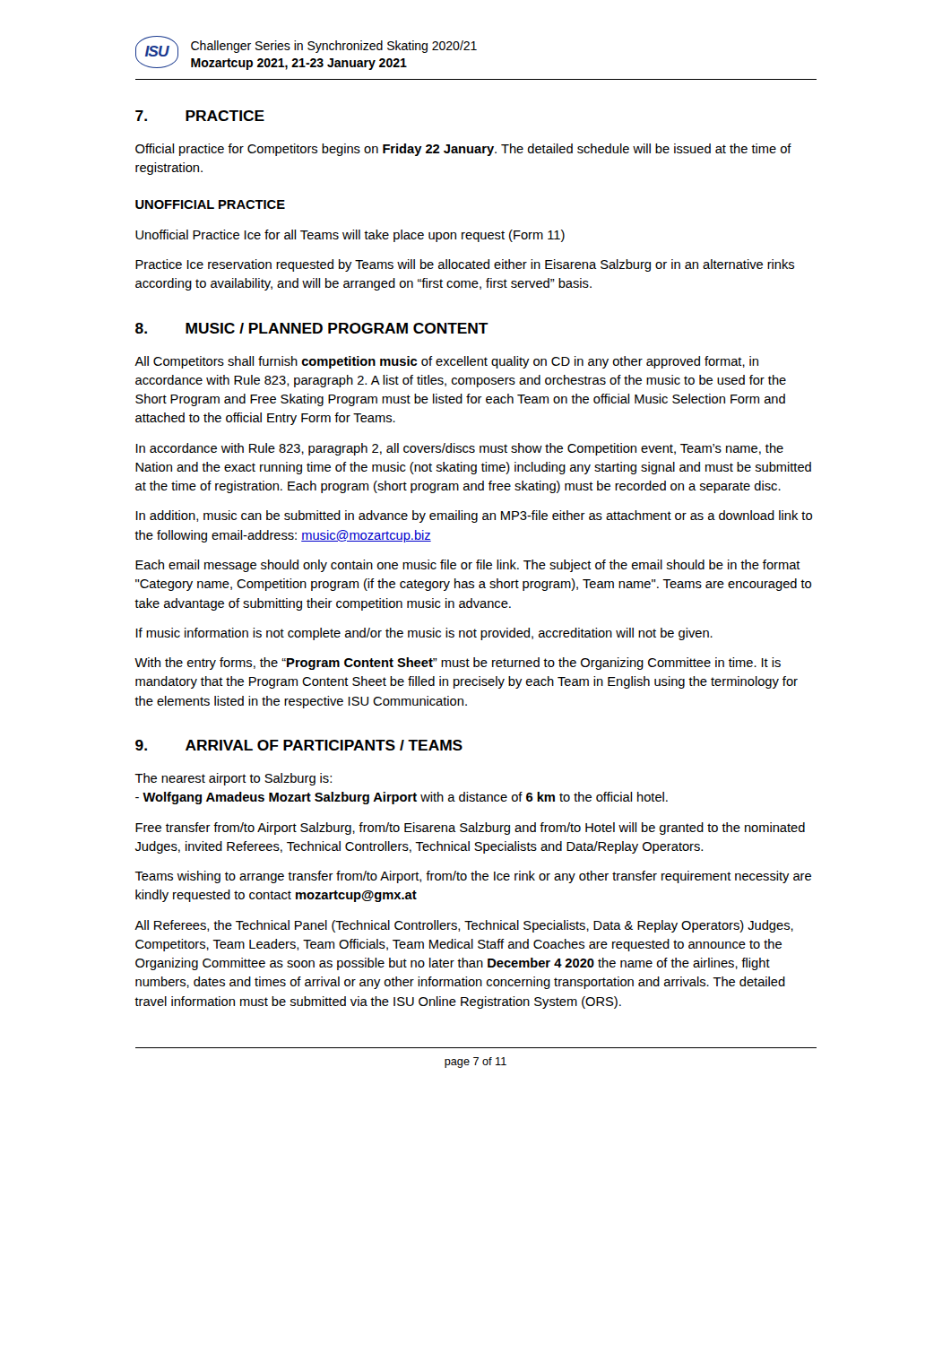ISU
Challenger Series in Synchronized Skating 2020/21
Mozartcup 2021, 21-23 January 2021
7. PRACTICE
Official practice for Competitors begins on Friday 22 January. The detailed schedule will be issued at the time of registration.
UNOFFICIAL PRACTICE
Unofficial Practice Ice for all Teams will take place upon request (Form 11)
Practice Ice reservation requested by Teams will be allocated either in Eisarena Salzburg or in an alternative rinks according to availability, and will be arranged on “first come, first served” basis.
8. MUSIC / PLANNED PROGRAM CONTENT
All Competitors shall furnish competition music of excellent quality on CD in any other approved format, in accordance with Rule 823, paragraph 2. A list of titles, composers and orchestras of the music to be used for the Short Program and Free Skating Program must be listed for each Team on the official Music Selection Form and attached to the official Entry Form for Teams.
In accordance with Rule 823, paragraph 2, all covers/discs must show the Competition event, Team’s name, the Nation and the exact running time of the music (not skating time) including any starting signal and must be submitted at the time of registration. Each program (short program and free skating) must be recorded on a separate disc.
In addition, music can be submitted in advance by emailing an MP3-file either as attachment or as a download link to the following email-address: music@mozartcup.biz
Each email message should only contain one music file or file link. The subject of the email should be in the format "Category name, Competition program (if the category has a short program), Team name". Teams are encouraged to take advantage of submitting their competition music in advance.
If music information is not complete and/or the music is not provided, accreditation will not be given.
With the entry forms, the “Program Content Sheet” must be returned to the Organizing Committee in time. It is mandatory that the Program Content Sheet be filled in precisely by each Team in English using the terminology for the elements listed in the respective ISU Communication.
9. ARRIVAL OF PARTICIPANTS / TEAMS
The nearest airport to Salzburg is:
- Wolfgang Amadeus Mozart Salzburg Airport with a distance of 6 km to the official hotel.
Free transfer from/to Airport Salzburg, from/to Eisarena Salzburg and from/to Hotel will be granted to the nominated Judges, invited Referees, Technical Controllers, Technical Specialists and Data/Replay Operators.
Teams wishing to arrange transfer from/to Airport, from/to the Ice rink or any other transfer requirement necessity are kindly requested to contact mozartcup@gmx.at
All Referees, the Technical Panel (Technical Controllers, Technical Specialists, Data & Replay Operators) Judges, Competitors, Team Leaders, Team Officials, Team Medical Staff and Coaches are requested to announce to the Organizing Committee as soon as possible but no later than December 4 2020 the name of the airlines, flight numbers, dates and times of arrival or any other information concerning transportation and arrivals. The detailed travel information must be submitted via the ISU Online Registration System (ORS).
page 7 of 11